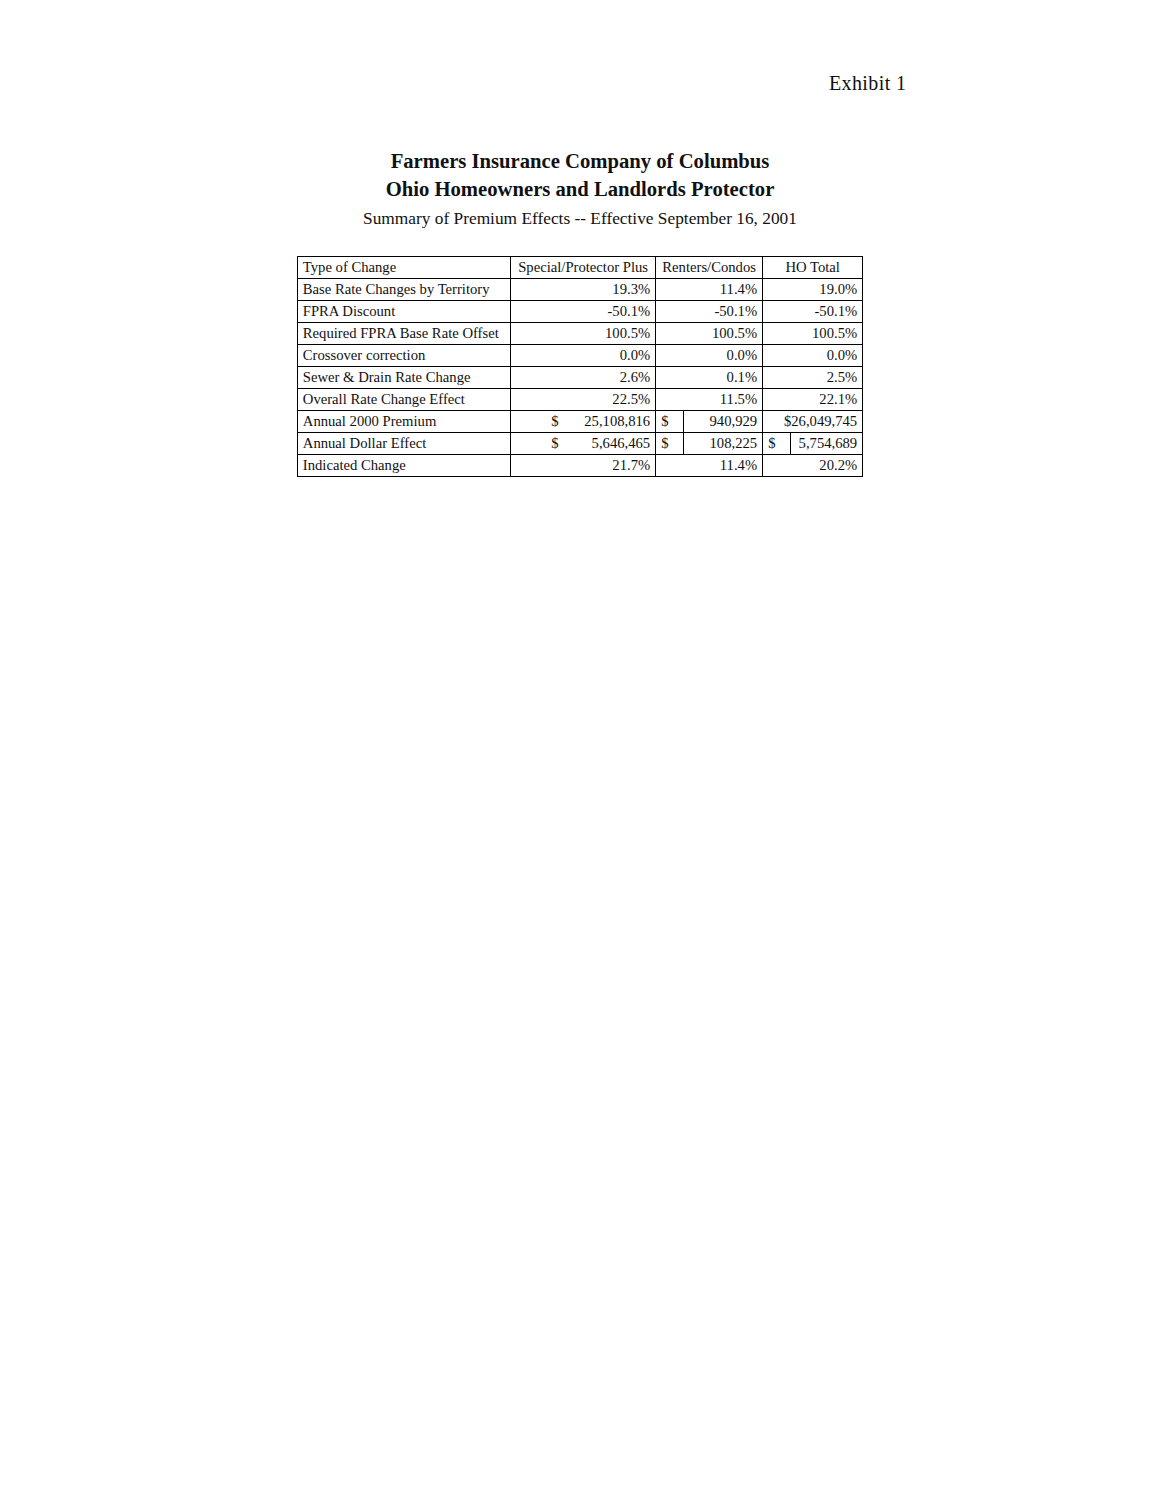Exhibit 1
Farmers Insurance Company of Columbus
Ohio Homeowners and Landlords Protector
Summary of Premium Effects -- Effective September 16, 2001
| Type of Change | Special/Protector Plus | Renters/Condos | HO Total |
| --- | --- | --- | --- |
| Base Rate Changes by Territory | 19.3% | 11.4% | 19.0% |
| FPRA Discount | -50.1% | -50.1% | -50.1% |
| Required FPRA Base Rate Offset | 100.5% | 100.5% | 100.5% |
| Crossover correction | 0.0% | 0.0% | 0.0% |
| Sewer & Drain Rate Change | 2.6% | 0.1% | 2.5% |
| Overall Rate Change Effect | 22.5% | 11.5% | 22.1% |
| Annual 2000 Premium | $ 25,108,816 | $ | 940,929 | $26,049,745 |
| Annual Dollar Effect | $ 5,646,465 | $ | 108,225 | $ | 5,754,689 |
| Indicated Change | 21.7% | 11.4% | 20.2% |